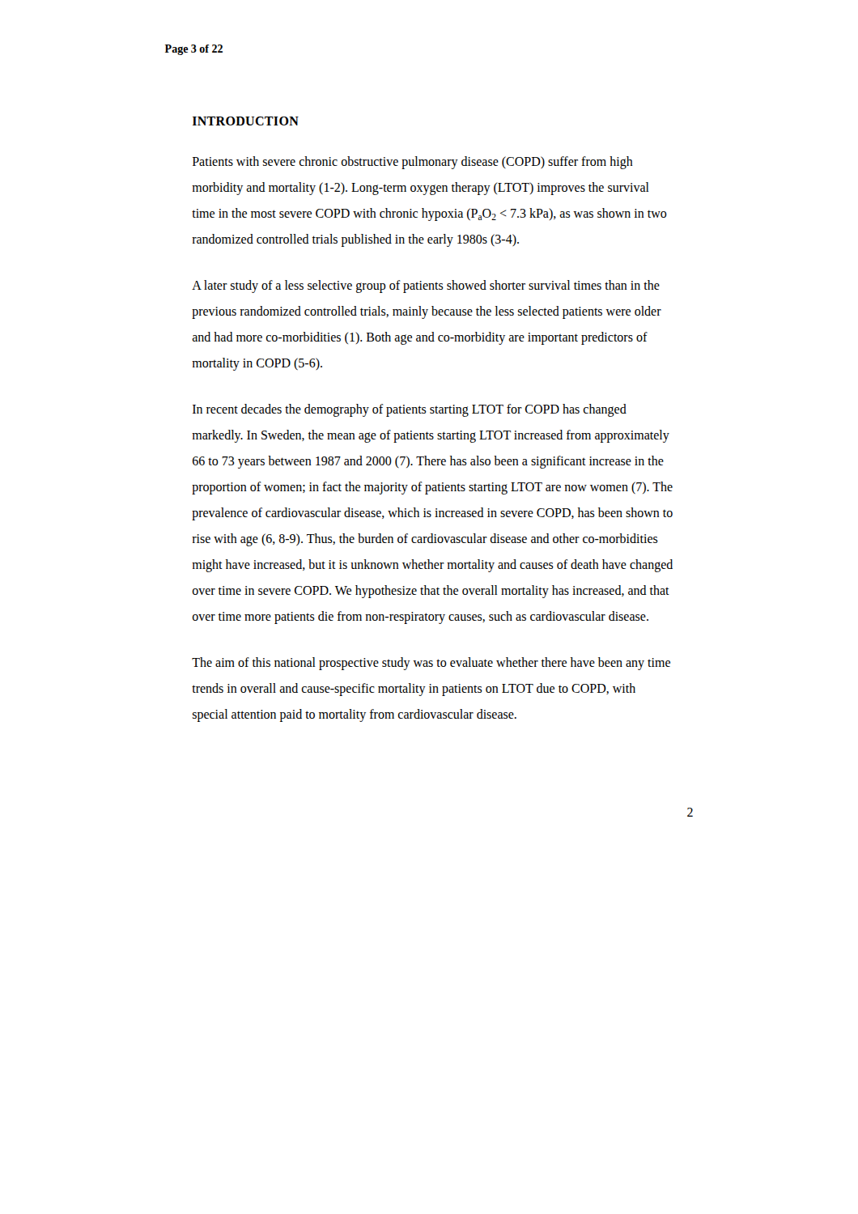Page 3 of 22
INTRODUCTION
Patients with severe chronic obstructive pulmonary disease (COPD) suffer from high morbidity and mortality (1-2). Long-term oxygen therapy (LTOT) improves the survival time in the most severe COPD with chronic hypoxia (PaO2 < 7.3 kPa), as was shown in two randomized controlled trials published in the early 1980s (3-4).
A later study of a less selective group of patients showed shorter survival times than in the previous randomized controlled trials, mainly because the less selected patients were older and had more co-morbidities (1). Both age and co-morbidity are important predictors of mortality in COPD (5-6).
In recent decades the demography of patients starting LTOT for COPD has changed markedly. In Sweden, the mean age of patients starting LTOT increased from approximately 66 to 73 years between 1987 and 2000 (7). There has also been a significant increase in the proportion of women; in fact the majority of patients starting LTOT are now women (7). The prevalence of cardiovascular disease, which is increased in severe COPD, has been shown to rise with age (6, 8-9). Thus, the burden of cardiovascular disease and other co-morbidities might have increased, but it is unknown whether mortality and causes of death have changed over time in severe COPD. We hypothesize that the overall mortality has increased, and that over time more patients die from non-respiratory causes, such as cardiovascular disease.
The aim of this national prospective study was to evaluate whether there have been any time trends in overall and cause-specific mortality in patients on LTOT due to COPD, with special attention paid to mortality from cardiovascular disease.
2